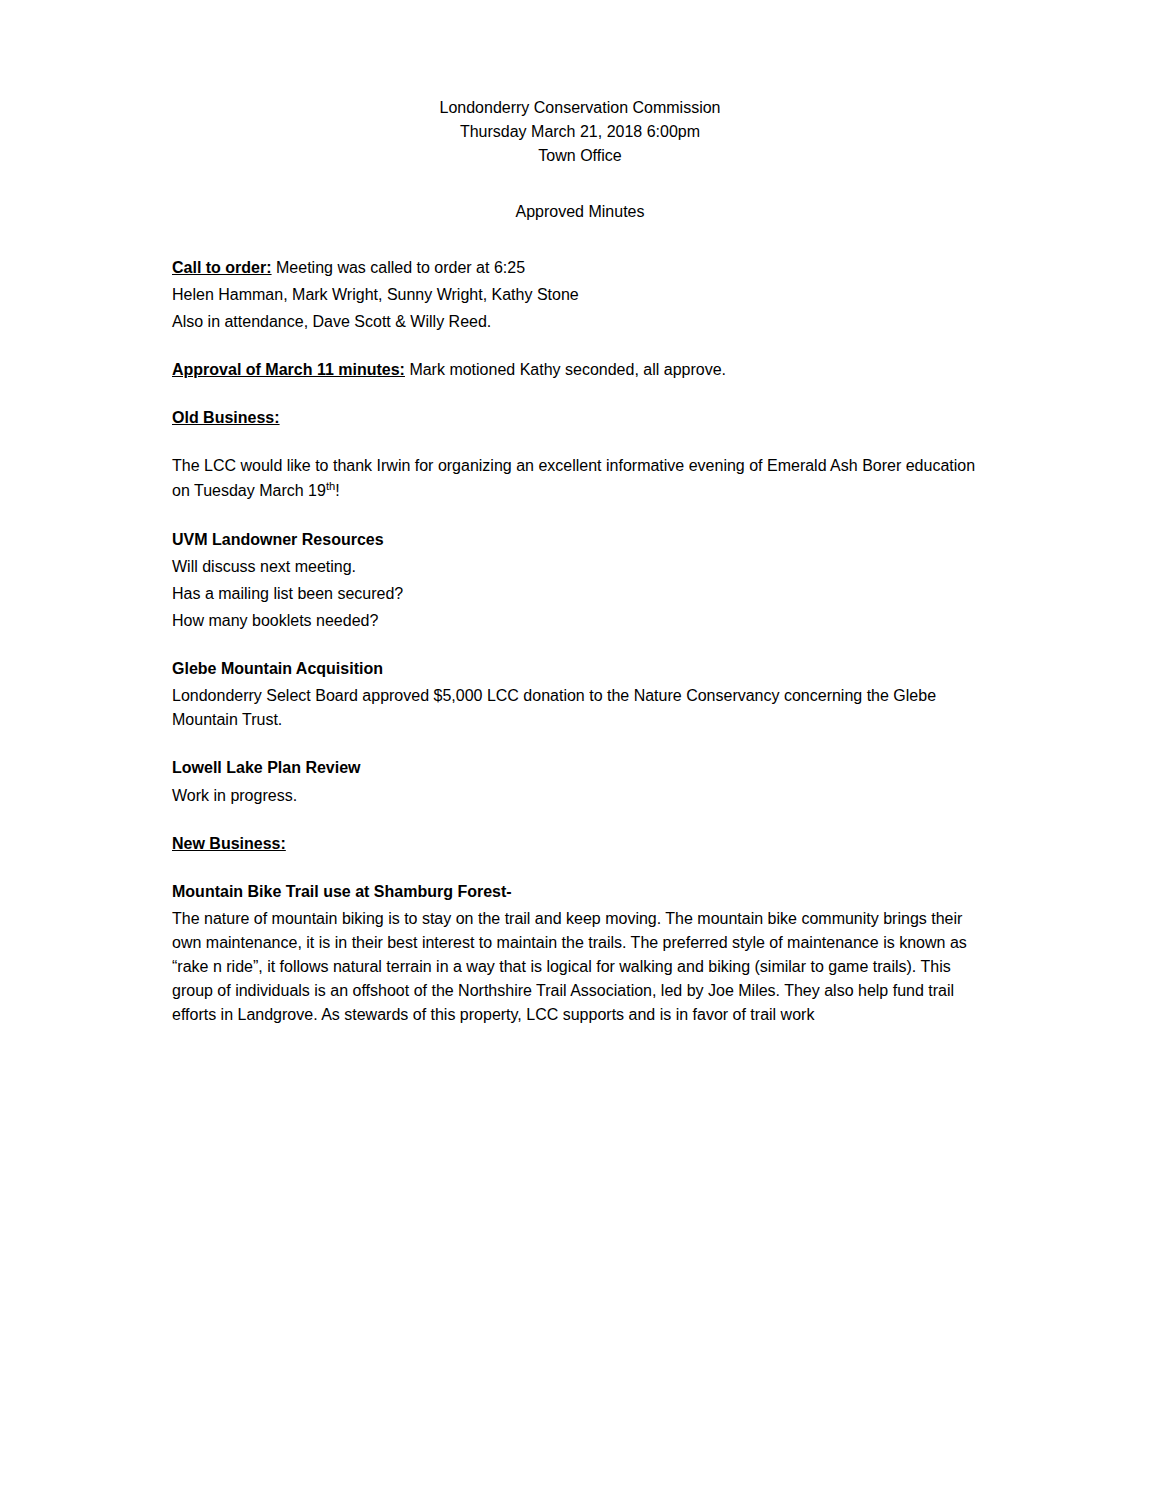Londonderry Conservation Commission
Thursday March 21, 2018 6:00pm
Town Office
Approved Minutes
Call to order: Meeting was called to order at 6:25
Helen Hamman, Mark Wright, Sunny Wright, Kathy Stone
Also in attendance, Dave Scott & Willy Reed.
Approval of March 11 minutes: Mark motioned Kathy seconded, all approve.
Old Business:
The LCC would like to thank Irwin for organizing an excellent informative evening of Emerald Ash Borer education on Tuesday March 19th!
UVM Landowner Resources
Will discuss next meeting.
Has a mailing list been secured?
How many booklets needed?
Glebe Mountain Acquisition
Londonderry Select Board approved $5,000 LCC donation to the Nature Conservancy concerning the Glebe Mountain Trust.
Lowell Lake Plan Review
Work in progress.
New Business:
Mountain Bike Trail use at Shamburg Forest-
The nature of mountain biking is to stay on the trail and keep moving. The mountain bike community brings their own maintenance, it is in their best interest to maintain the trails. The preferred style of maintenance is known as “rake n ride”, it follows natural terrain in a way that is logical for walking and biking (similar to game trails). This group of individuals is an offshoot of the Northshire Trail Association, led by Joe Miles. They also help fund trail efforts in Landgrove. As stewards of this property, LCC supports and is in favor of trail work